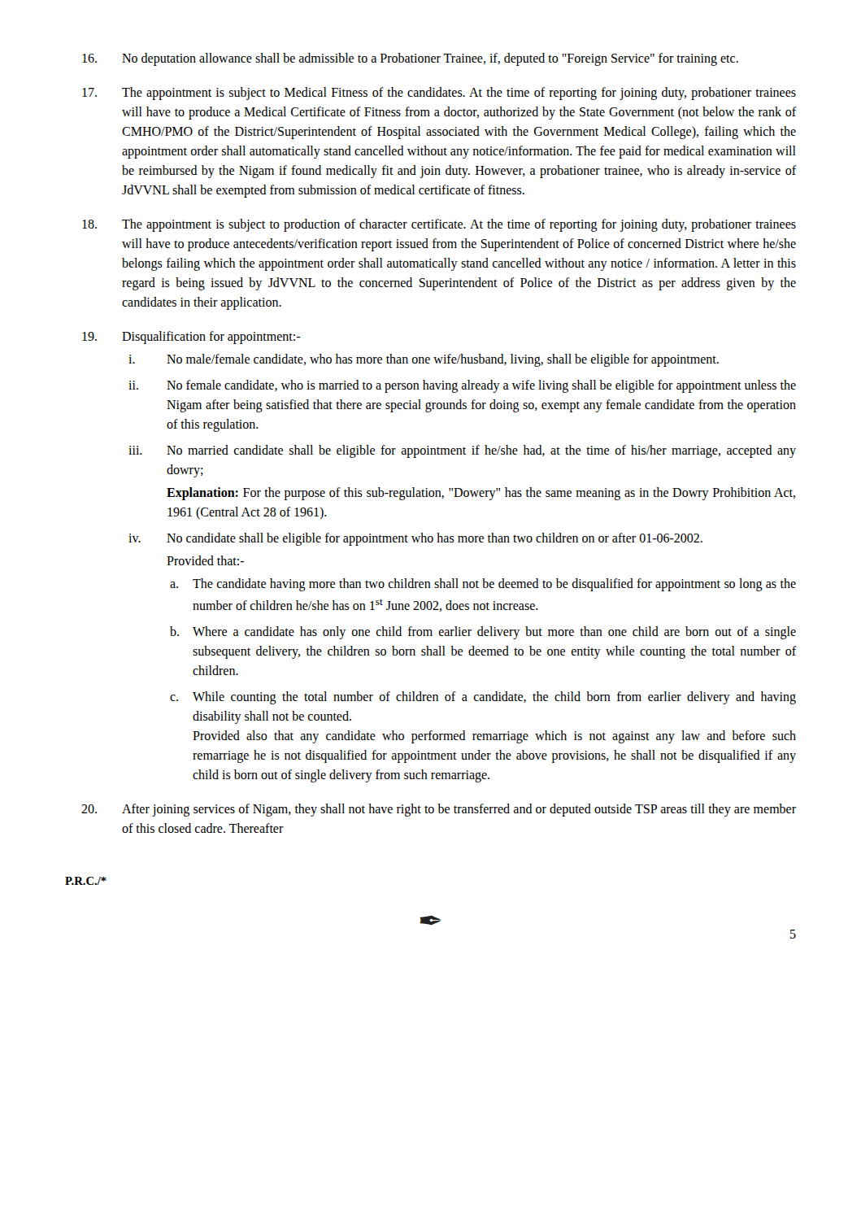No deputation allowance shall be admissible to a Probationer Trainee, if, deputed to "Foreign Service" for training etc.
The appointment is subject to Medical Fitness of the candidates. At the time of reporting for joining duty, probationer trainees will have to produce a Medical Certificate of Fitness from a doctor, authorized by the State Government (not below the rank of CMHO/PMO of the District/Superintendent of Hospital associated with the Government Medical College), failing which the appointment order shall automatically stand cancelled without any notice/information. The fee paid for medical examination will be reimbursed by the Nigam if found medically fit and join duty. However, a probationer trainee, who is already in-service of JdVVNL shall be exempted from submission of medical certificate of fitness.
The appointment is subject to production of character certificate. At the time of reporting for joining duty, probationer trainees will have to produce antecedents/verification report issued from the Superintendent of Police of concerned District where he/she belongs failing which the appointment order shall automatically stand cancelled without any notice / information. A letter in this regard is being issued by JdVVNL to the concerned Superintendent of Police of the District as per address given by the candidates in their application.
Disqualification for appointment:-
No male/female candidate, who has more than one wife/husband, living, shall be eligible for appointment.
No female candidate, who is married to a person having already a wife living shall be eligible for appointment unless the Nigam after being satisfied that there are special grounds for doing so, exempt any female candidate from the operation of this regulation.
No married candidate shall be eligible for appointment if he/she had, at the time of his/her marriage, accepted any dowry;
Explanation: For the purpose of this sub-regulation, "Dowery" has the same meaning as in the Dowry Prohibition Act, 1961 (Central Act 28 of 1961).
No candidate shall be eligible for appointment who has more than two children on or after 01-06-2002.
Provided that:-
The candidate having more than two children shall not be deemed to be disqualified for appointment so long as the number of children he/she has on 1st June 2002, does not increase.
Where a candidate has only one child from earlier delivery but more than one child are born out of a single subsequent delivery, the children so born shall be deemed to be one entity while counting the total number of children.
While counting the total number of children of a candidate, the child born from earlier delivery and having disability shall not be counted.
Provided also that any candidate who performed remarriage which is not against any law and before such remarriage he is not disqualified for appointment under the above provisions, he shall not be disqualified if any child is born out of single delivery from such remarriage.
After joining services of Nigam, they shall not have right to be transferred and or deputed outside TSP areas till they are member of this closed cadre. Thereafter
P.R.C./*
✒
5